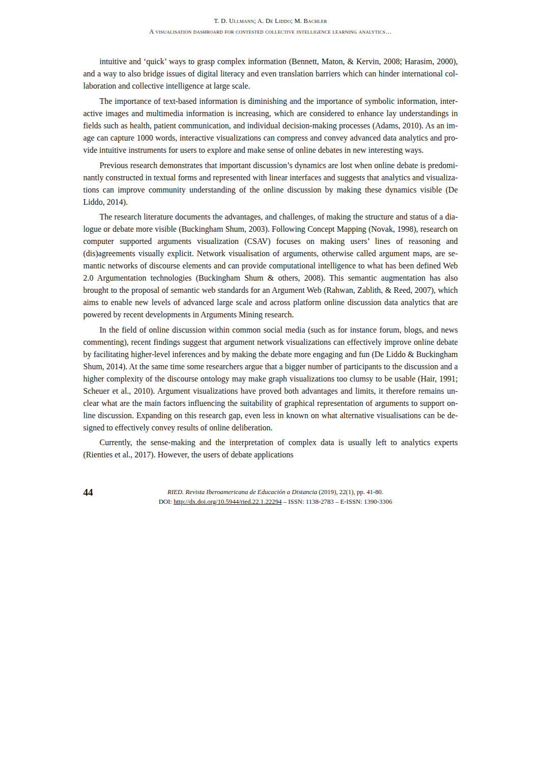T. D. Ullmann; A. De Liddo; M. Bachler
A visualisation dashboard for contested collective intelligence learning analytics…
intuitive and ‘quick’ ways to grasp complex information (Bennett, Maton, & Kervin, 2008; Harasim, 2000), and a way to also bridge issues of digital literacy and even translation barriers which can hinder international collaboration and collective intelligence at large scale.
The importance of text-based information is diminishing and the importance of symbolic information, interactive images and multimedia information is increasing, which are considered to enhance lay understandings in fields such as health, patient communication, and individual decision-making processes (Adams, 2010). As an image can capture 1000 words, interactive visualizations can compress and convey advanced data analytics and provide intuitive instruments for users to explore and make sense of online debates in new interesting ways.
Previous research demonstrates that important discussion’s dynamics are lost when online debate is predominantly constructed in textual forms and represented with linear interfaces and suggests that analytics and visualizations can improve community understanding of the online discussion by making these dynamics visible (De Liddo, 2014).
The research literature documents the advantages, and challenges, of making the structure and status of a dialogue or debate more visible (Buckingham Shum, 2003). Following Concept Mapping (Novak, 1998), research on computer supported arguments visualization (CSAV) focuses on making users’ lines of reasoning and (dis)agreements visually explicit. Network visualisation of arguments, otherwise called argument maps, are semantic networks of discourse elements and can provide computational intelligence to what has been defined Web 2.0 Argumentation technologies (Buckingham Shum & others, 2008). This semantic augmentation has also brought to the proposal of semantic web standards for an Argument Web (Rahwan, Zablith, & Reed, 2007), which aims to enable new levels of advanced large scale and across platform online discussion data analytics that are powered by recent developments in Arguments Mining research.
In the field of online discussion within common social media (such as for instance forum, blogs, and news commenting), recent findings suggest that argument network visualizations can effectively improve online debate by facilitating higher-level inferences and by making the debate more engaging and fun (De Liddo & Buckingham Shum, 2014). At the same time some researchers argue that a bigger number of participants to the discussion and a higher complexity of the discourse ontology may make graph visualizations too clumsy to be usable (Hair, 1991; Scheuer et al., 2010). Argument visualizations have proved both advantages and limits, it therefore remains unclear what are the main factors influencing the suitability of graphical representation of arguments to support online discussion. Expanding on this research gap, even less in known on what alternative visualisations can be designed to effectively convey results of online deliberation.
Currently, the sense-making and the interpretation of complex data is usually left to analytics experts (Rienties et al., 2017). However, the users of debate applications
44
RIED. Revista Iberoamericana de Educación a Distancia (2019), 22(1), pp. 41-80.
DOI: http://dx.doi.org/10.5944/ried.22.1.22294 – ISSN: 1138-2783 – E-ISSN: 1390-3306